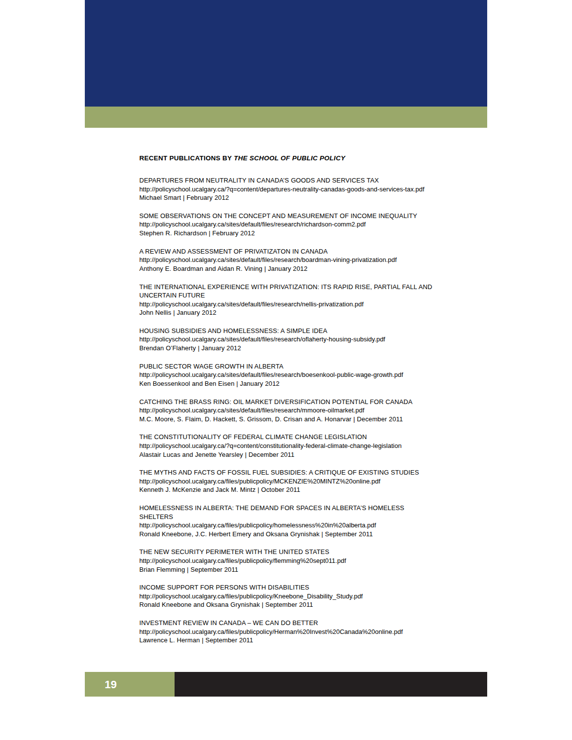Recent Publications by The School of Public Policy
Departures from Neutrality in Canada’s Goods and Services Tax
http://policyschool.ucalgary.ca/?q=content/departures-neutrality-canadas-goods-and-services-tax.pdf
Michael Smart | February 2012
Some Observations on the Concept and Measurement of Income Inequality
http://policyschool.ucalgary.ca/sites/default/files/research/richardson-comm2.pdf
Stephen R. Richardson | February 2012
A Review and Assessment of Privatizaton in Canada
http://policyschool.ucalgary.ca/sites/default/files/research/boardman-vining-privatization.pdf
Anthony E. Boardman and Aidan R. Vining | January 2012
The International Experience with Privatization: Its Rapid Rise, Partial Fall and Uncertain Future
http://policyschool.ucalgary.ca/sites/default/files/research/nellis-privatization.pdf
John Nellis | January 2012
Housing Subsidies and Homelessness: A Simple Idea
http://policyschool.ucalgary.ca/sites/default/files/research/oflaherty-housing-subsidy.pdf
Brendan O’Flaherty | January 2012
Public Sector Wage Growth in Alberta
http://policyschool.ucalgary.ca/sites/default/files/research/boesenkool-public-wage-growth.pdf
Ken Boessenkool and Ben Eisen | January 2012
Catching the Brass Ring: Oil Market Diversification Potential for Canada
http://policyschool.ucalgary.ca/sites/default/files/research/mmoore-oilmarket.pdf
M.C. Moore, S. Flaim, D. Hackett, S. Grissom, D. Crisan and A. Honarvar | December 2011
The Constitutionality of Federal Climate Change Legislation
http://policyschool.ucalgary.ca/?q=content/constitutionality-federal-climate-change-legislation
Alastair Lucas and Jenette Yearsley | December 2011
The Myths and Facts of Fossil Fuel Subsidies: A Critique of Existing Studies
http://policyschool.ucalgary.ca/files/publicpolicy/MCKENZIE%20MINTZ%20online.pdf
Kenneth J. McKenzie and Jack M. Mintz | October 2011
Homelessness in Alberta: The Demand for Spaces in Alberta’s Homeless Shelters
http://policyschool.ucalgary.ca/files/publicpolicy/homelessness%20in%20alberta.pdf
Ronald Kneebone, J.C. Herbert Emery and Oksana Grynishak | September 2011
The New Security Perimeter with the United States
http://policyschool.ucalgary.ca/files/publicpolicy/flemming%20sept011.pdf
Brian Flemming | September 2011
Income Support for Persons with Disabilities
http://policyschool.ucalgary.ca/files/publicpolicy/Kneebone_Disability_Study.pdf
Ronald Kneebone and Oksana Grynishak | September 2011
Investment Review in Canada – We Can Do Better
http://policyschool.ucalgary.ca/files/publicpolicy/Herman%20Invest%20Canada%20online.pdf
Lawrence L. Herman | September 2011
19